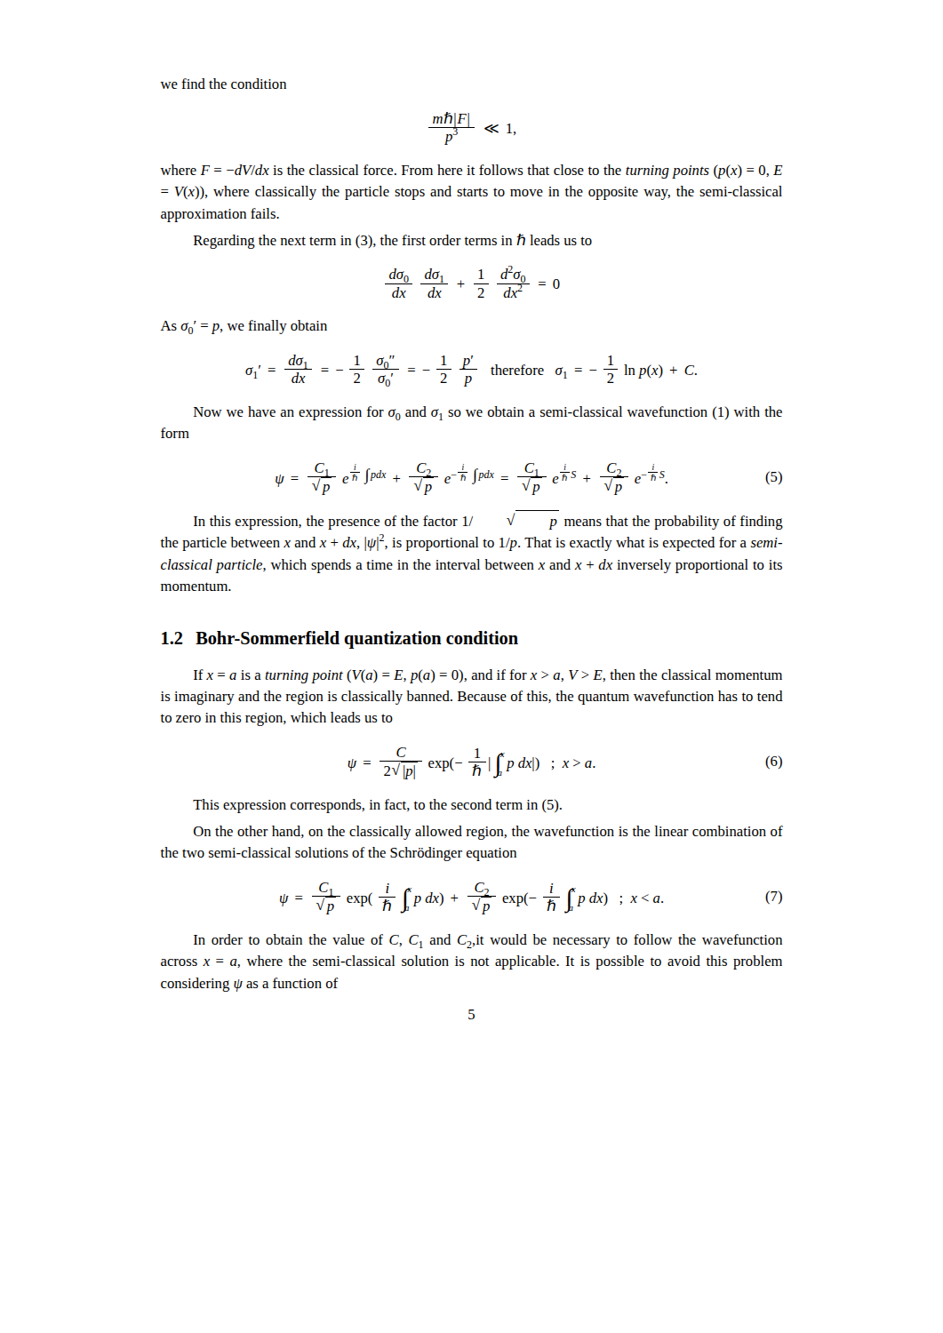we find the condition
mℏ|F|p3 ≪ 1,
where F = −dV/dx is the classical force. From here it follows that close to the turning points (p(x) = 0, E = V(x)), where classically the particle stops and starts to move in the opposite way, the semi-classical approximation fails.
Regarding the next term in (3), the first order terms in ℏ leads us to
dσ0 dx dσ1 dx + 12 d2σ0 dx2 = 0
As σ0′ = p, we finally obtain
σ1′ = dσ1 dx = − 12 σ0″σ0′ = − 12 p′p therefore σ1 = − 12 ln p(x) + C.
Now we have an expression for σ0 and σ1 so we obtain a semi-classical wavefunction (1) with the form
ψ = C1 p eiℏ ∫pdx + C2 p e−iℏ ∫pdx = C1 p eiℏ S + C2 p e−iℏ S. (5)
In this expression, the presence of the factor 1/p means that the probability of finding the particle between x and x + dx, |ψ|2, is proportional to 1/p. That is exactly what is expected for a semi-classical particle, which spends a time in the interval between x and x + dx inversely proportional to its momentum.
1.2 Bohr-Sommerfield quantization condition
If x = a is a turning point (V(a) = E, p(a) = 0), and if for x > a, V > E, then the classical momentum is imaginary and the region is classically banned. Because of this, the quantum wavefunction has to tend to zero in this region, which leads us to
ψ = C 2|p| exp(− 1 ℏ| ∫xa p dx|) ; x > a. (6)
This expression corresponds, in fact, to the second term in (5).
On the other hand, on the classically allowed region, the wavefunction is the linear combination of the two semi-classical solutions of the Schrödinger equation
ψ = C1 p exp( iℏ ∫xa p dx) + C2 p exp(− iℏ ∫xa p dx) ; x < a. (7)
In order to obtain the value of C, C1 and C2,it would be necessary to follow the wavefunction across x = a, where the semi-classical solution is not applicable. It is possible to avoid this problem considering ψ as a function of
5